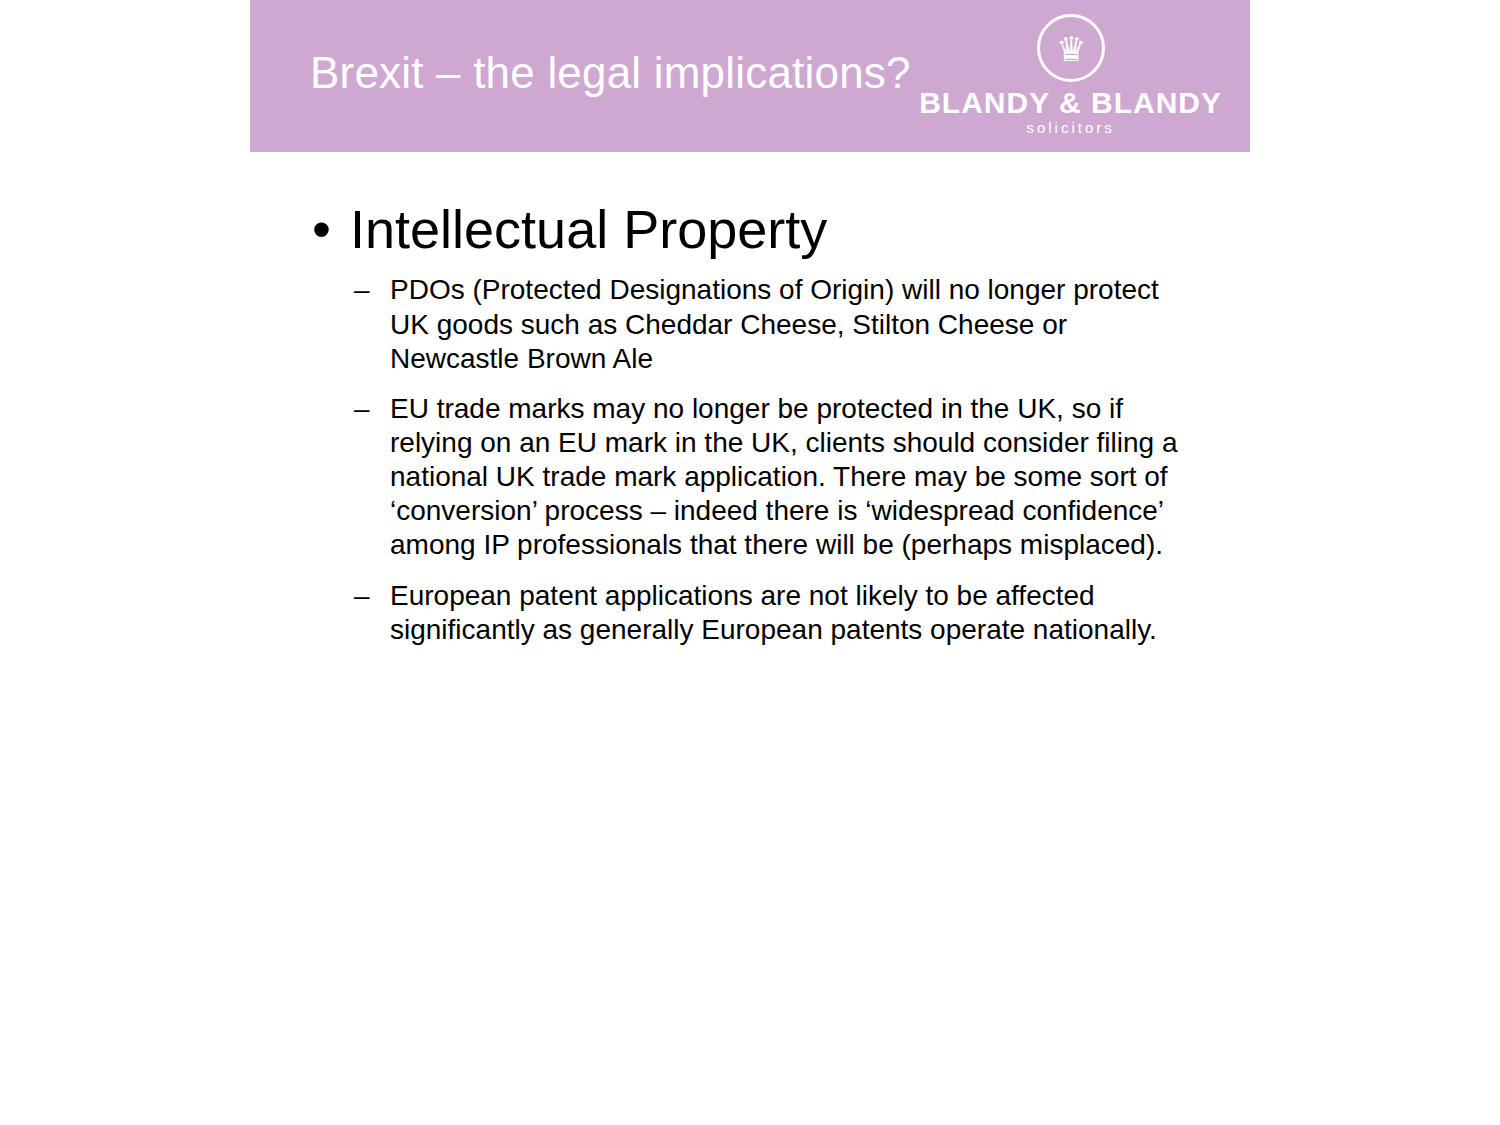Brexit – the legal implications?
♛
BLANDY & BLANDY
solicitors
Intellectual Property
PDOs (Protected Designations of Origin) will no longer protect UK goods such as Cheddar Cheese, Stilton Cheese or Newcastle Brown Ale
EU trade marks may no longer be protected in the UK, so if relying on an EU mark in the UK, clients should consider filing a national UK trade mark application. There may be some sort of ‘conversion’ process – indeed there is ‘widespread confidence’ among IP professionals that there will be (perhaps misplaced).
European patent applications are not likely to be affected significantly as generally European patents operate nationally.